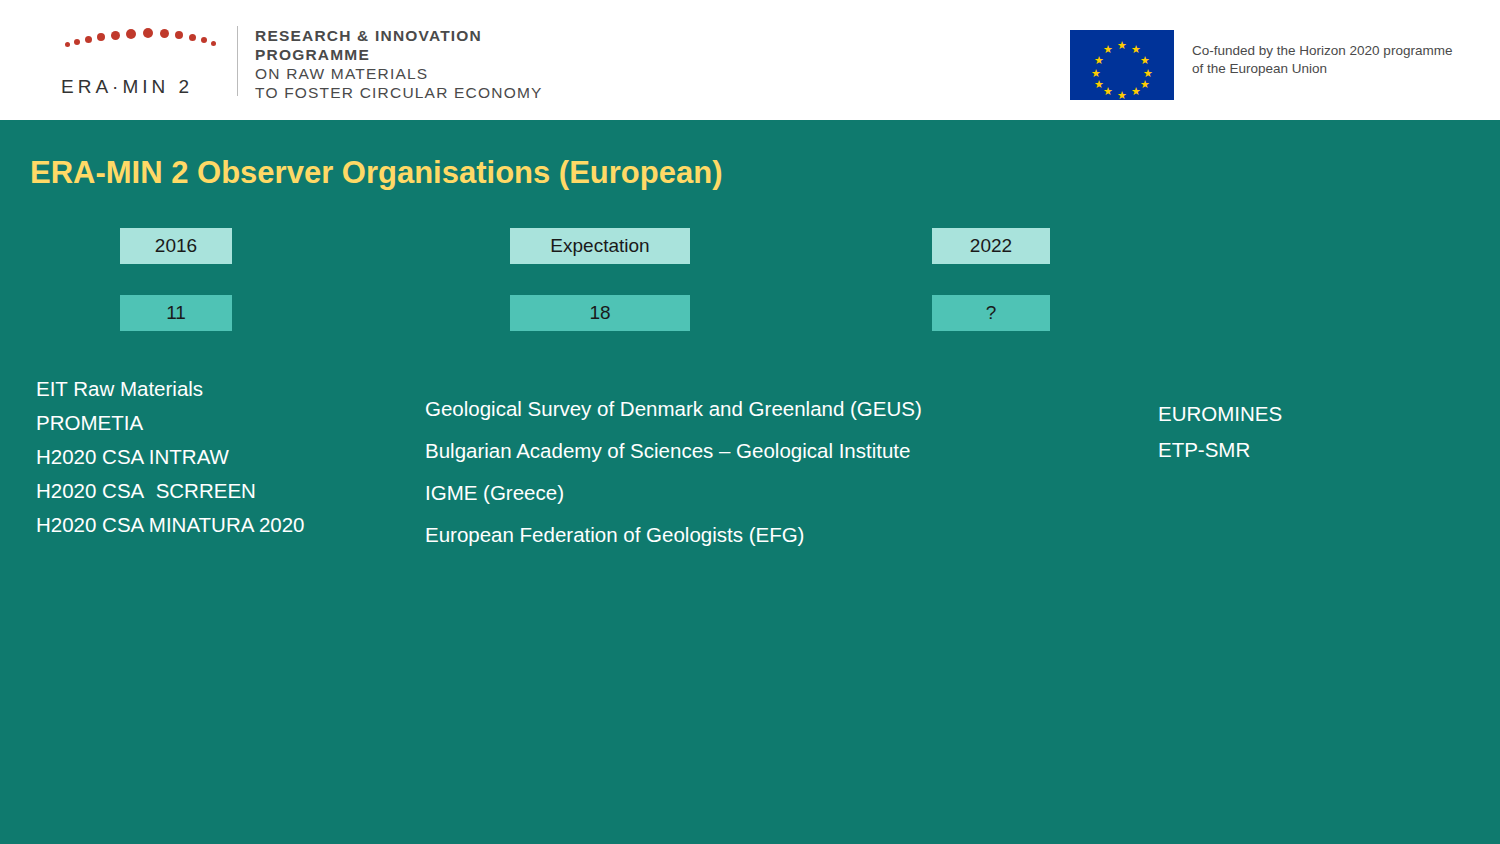ERA·MIN 2
Research & Innovation Programme
on Raw Materials
to Foster Circular Economy
★ ★ ★ ★ ★ ★ ★ ★ ★ ★ ★ ★
Co-funded by the Horizon 2020 programme
of the European Union
ERA-MIN 2 Observer Organisations (European)
2016
11
Expectation
18
2022
?
EIT Raw Materials
PROMETIA
H2020 CSA INTRAW
H2020 CSA SCRREEN
H2020 CSA MINATURA 2020
Geological Survey of Denmark and Greenland (GEUS)
Bulgarian Academy of Sciences – Geological Institute
IGME (Greece)
European Federation of Geologists (EFG)
EUROMINES
ETP-SMR